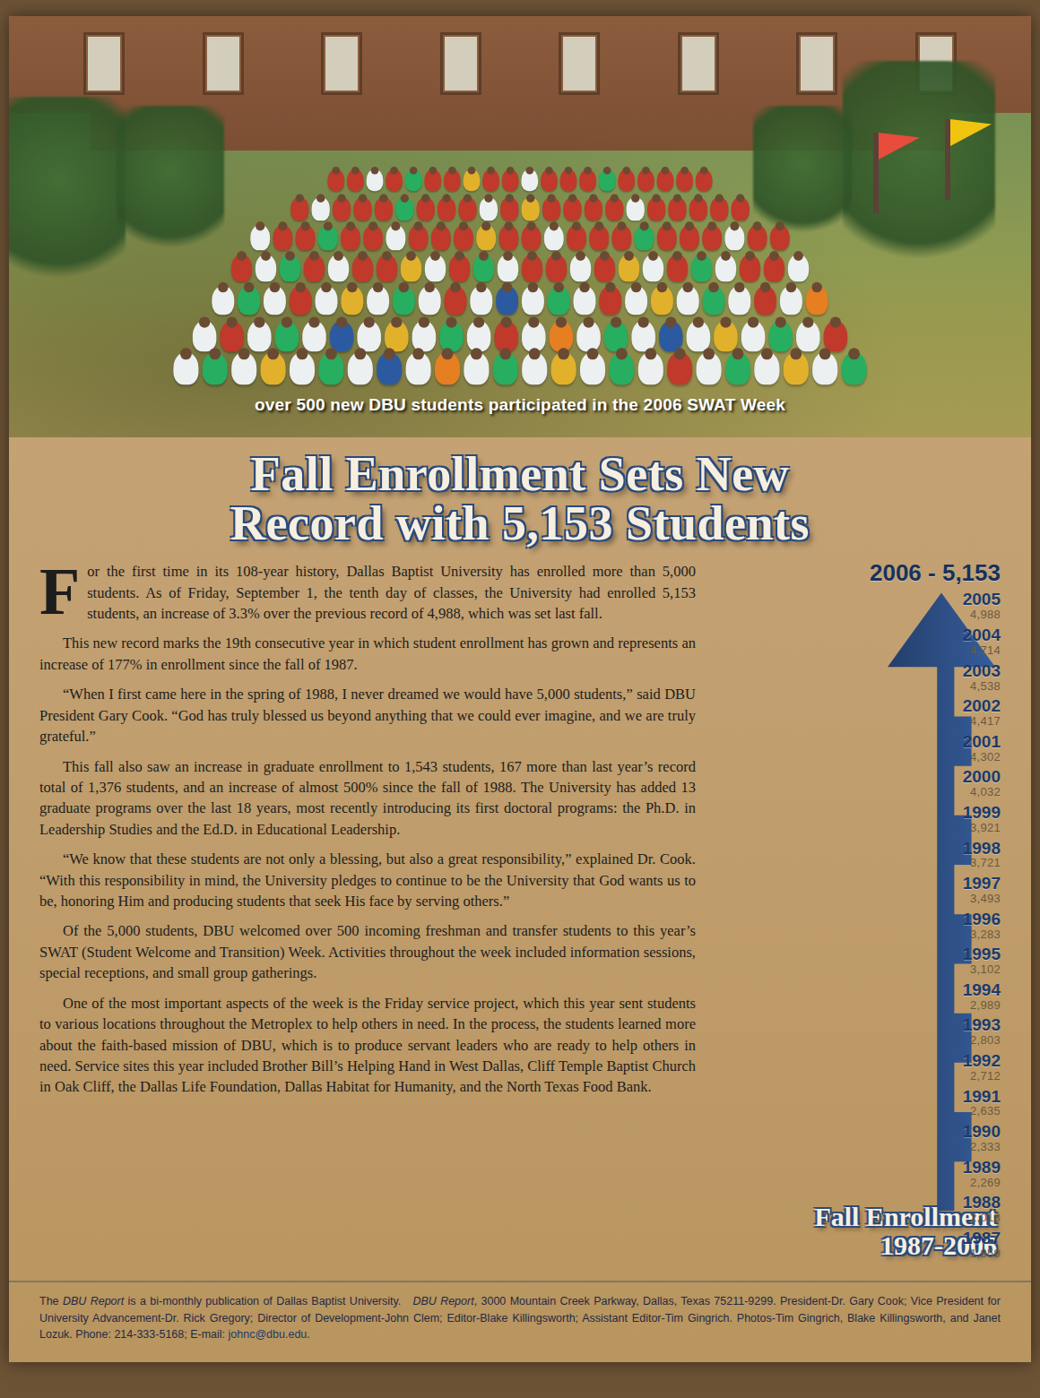over 500 new DBU students participated in the 2006 SWAT Week
Fall Enrollment Sets New
Record with 5,153 Students
For the first time in its 108-year history, Dallas Baptist University has enrolled more than 5,000 students. As of Friday, September 1, the tenth day of classes, the University had enrolled 5,153 students, an increase of 3.3% over the previous record of 4,988, which was set last fall.
This new record marks the 19th consecutive year in which student enrollment has grown and represents an increase of 177% in enrollment since the fall of 1987.
“When I first came here in the spring of 1988, I never dreamed we would have 5,000 students,” said DBU President Gary Cook. “God has truly blessed us beyond anything that we could ever imagine, and we are truly grateful.”
This fall also saw an increase in graduate enrollment to 1,543 students, 167 more than last year’s record total of 1,376 students, and an increase of almost 500% since the fall of 1988. The University has added 13 graduate programs over the last 18 years, most recently introducing its first doctoral programs: the Ph.D. in Leadership Studies and the Ed.D. in Educational Leadership.
“We know that these students are not only a blessing, but also a great responsibility,” explained Dr. Cook. “With this responsibility in mind, the University pledges to continue to be the University that God wants us to be, honoring Him and producing students that seek His face by serving others.”
Of the 5,000 students, DBU welcomed over 500 incoming freshman and transfer students to this year’s SWAT (Student Welcome and Transition) Week. Activities throughout the week included information sessions, special receptions, and small group gatherings.
One of the most important aspects of the week is the Friday service project, which this year sent students to various locations throughout the Metroplex to help others in need. In the process, the students learned more about the faith-based mission of DBU, which is to produce servant leaders who are ready to help others in need. Service sites this year included Brother Bill’s Helping Hand in West Dallas, Cliff Temple Baptist Church in Oak Cliff, the Dallas Life Foundation, Dallas Habitat for Humanity, and the North Texas Food Bank.
2006 - 5,153
20054,988
20044,714
20034,538
20024,417
20014,302
20004,032
19993,921
19983,721
19973,493
19963,283
19953,102
19942,989
19932,803
19922,712
19912,635
19902,333
19892,269
19882,018
19871,859
Fall Enrollment
1987-2006
The DBU Report is a bi-monthly publication of Dallas Baptist University. DBU Report, 3000 Mountain Creek Parkway, Dallas, Texas 75211-9299. President-Dr. Gary Cook; Vice President for University Advancement-Dr. Rick Gregory; Director of Development-John Clem; Editor-Blake Killingsworth; Assistant Editor-Tim Gingrich. Photos-Tim Gingrich, Blake Killingsworth, and Janet Lozuk. Phone: 214-333-5168; E-mail: johnc@dbu.edu.